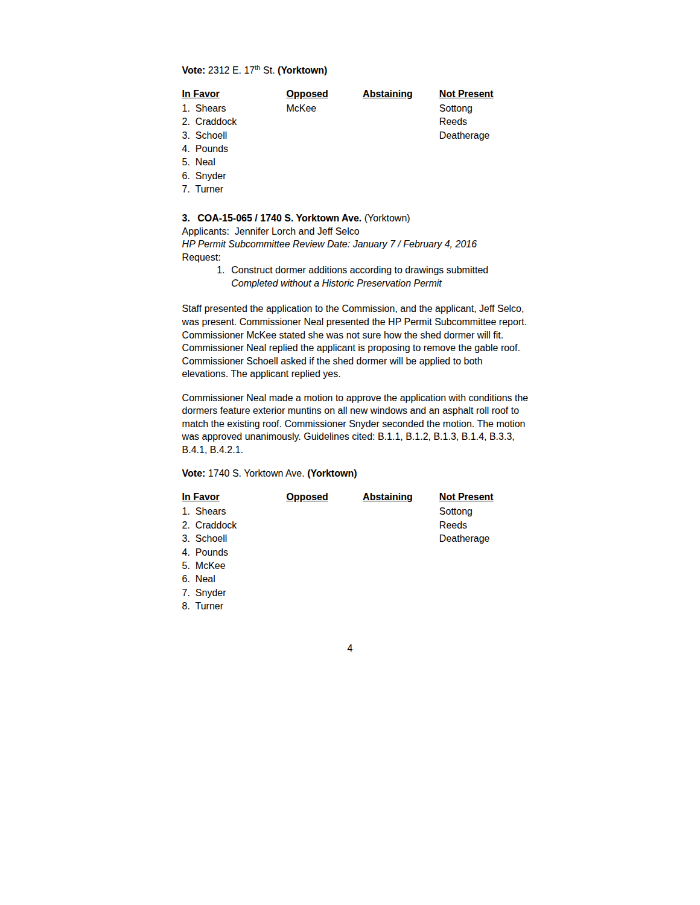Vote: 2312 E. 17th St. (Yorktown)
| In Favor | Opposed | Abstaining | Not Present |
| --- | --- | --- | --- |
| 1. Shears | McKee | | Sottong |
| 2. Craddock | | | Reeds |
| 3. Schoell | | | Deatherage |
| 4. Pounds | | | |
| 5. Neal | | | |
| 6. Snyder | | | |
| 7. Turner | | | |
3.
COA-15-065 / 1740 S. Yorktown Ave. (Yorktown)
Applicants: Jennifer Lorch and Jeff Selco
HP Permit Subcommittee Review Date: January 7 / February 4, 2016
Request:
1.
Construct dormer additions according to drawings submitted
Completed without a Historic Preservation Permit
Staff presented the application to the Commission, and the applicant, Jeff Selco, was present. Commissioner Neal presented the HP Permit Subcommittee report. Commissioner McKee stated she was not sure how the shed dormer will fit. Commissioner Neal replied the applicant is proposing to remove the gable roof. Commissioner Schoell asked if the shed dormer will be applied to both elevations. The applicant replied yes.
Commissioner Neal made a motion to approve the application with conditions the dormers feature exterior muntins on all new windows and an asphalt roll roof to match the existing roof. Commissioner Snyder seconded the motion. The motion was approved unanimously. Guidelines cited: B.1.1, B.1.2, B.1.3, B.1.4, B.3.3, B.4.1, B.4.2.1.
Vote: 1740 S. Yorktown Ave. (Yorktown)
| In Favor | Opposed | Abstaining | Not Present |
| --- | --- | --- | --- |
| 1. Shears | | | Sottong |
| 2. Craddock | | | Reeds |
| 3. Schoell | | | Deatherage |
| 4. Pounds | | | |
| 5. McKee | | | |
| 6. Neal | | | |
| 7. Snyder | | | |
| 8. Turner | | | |
4